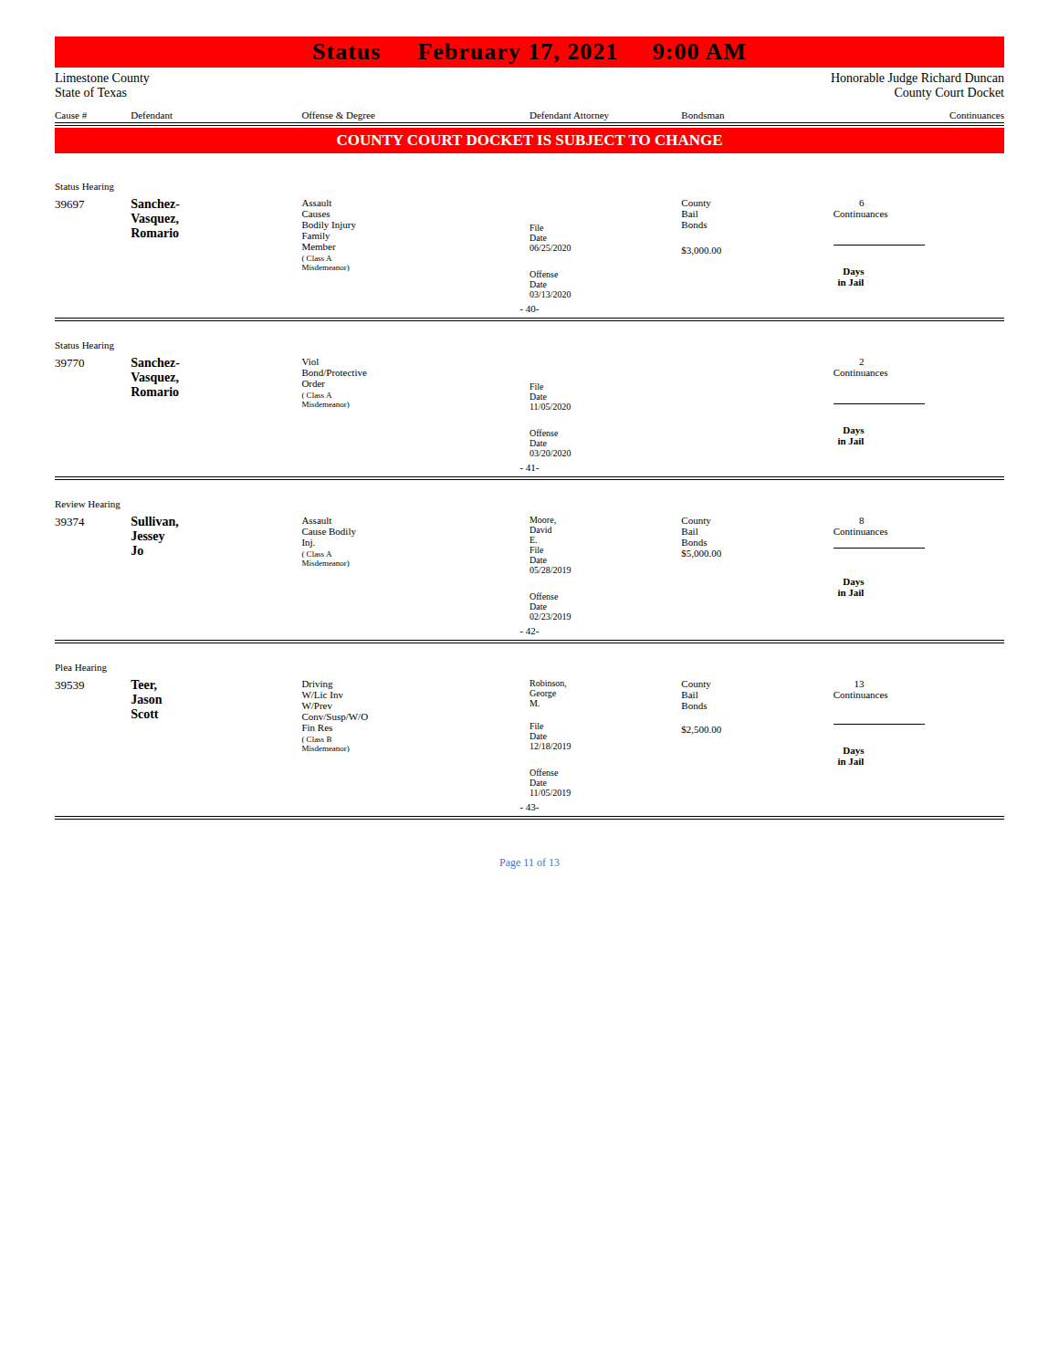Status February 17, 2021 9:00 AM
Limestone County
State of Texas
Honorable Judge Richard Duncan
County Court Docket
Cause #
Defendant
Offense & Degree
Defendant Attorney
Bondsman
Continuances
COUNTY COURT DOCKET IS SUBJECT TO CHANGE
Status Hearing
39697
Sanchez-Vasquez, Romario
Assault Causes Bodily Injury Family Member
( Class A Misdemeanor)
File Date
06/25/2020
Offense Date
03/13/2020
County Bail Bonds
$3,000.00
6 Continuances
Days in Jail
- 40-
Status Hearing
39770
Sanchez-Vasquez, Romario
Viol Bond/Protective Order
( Class A Misdemeanor)
File Date
11/05/2020
Offense Date
03/20/2020
2 Continuances
Days in Jail
- 41-
Review Hearing
39374
Sullivan, Jessey Jo
Assault Cause Bodily Inj.
( Class A Misdemeanor)
Moore, David E.
File Date
05/28/2019
Offense Date
02/23/2019
County Bail Bonds
$5,000.00
8 Continuances
Days in Jail
- 42-
Plea Hearing
39539
Teer, Jason Scott
Driving W/Lic Inv W/Prev Conv/Susp/W/O Fin Res
( Class B Misdemeanor)
Robinson, George M.
File Date
12/18/2019
Offense Date
11/05/2019
County Bail Bonds
$2,500.00
13 Continuances
Days in Jail
- 43-
Page 11 of 13